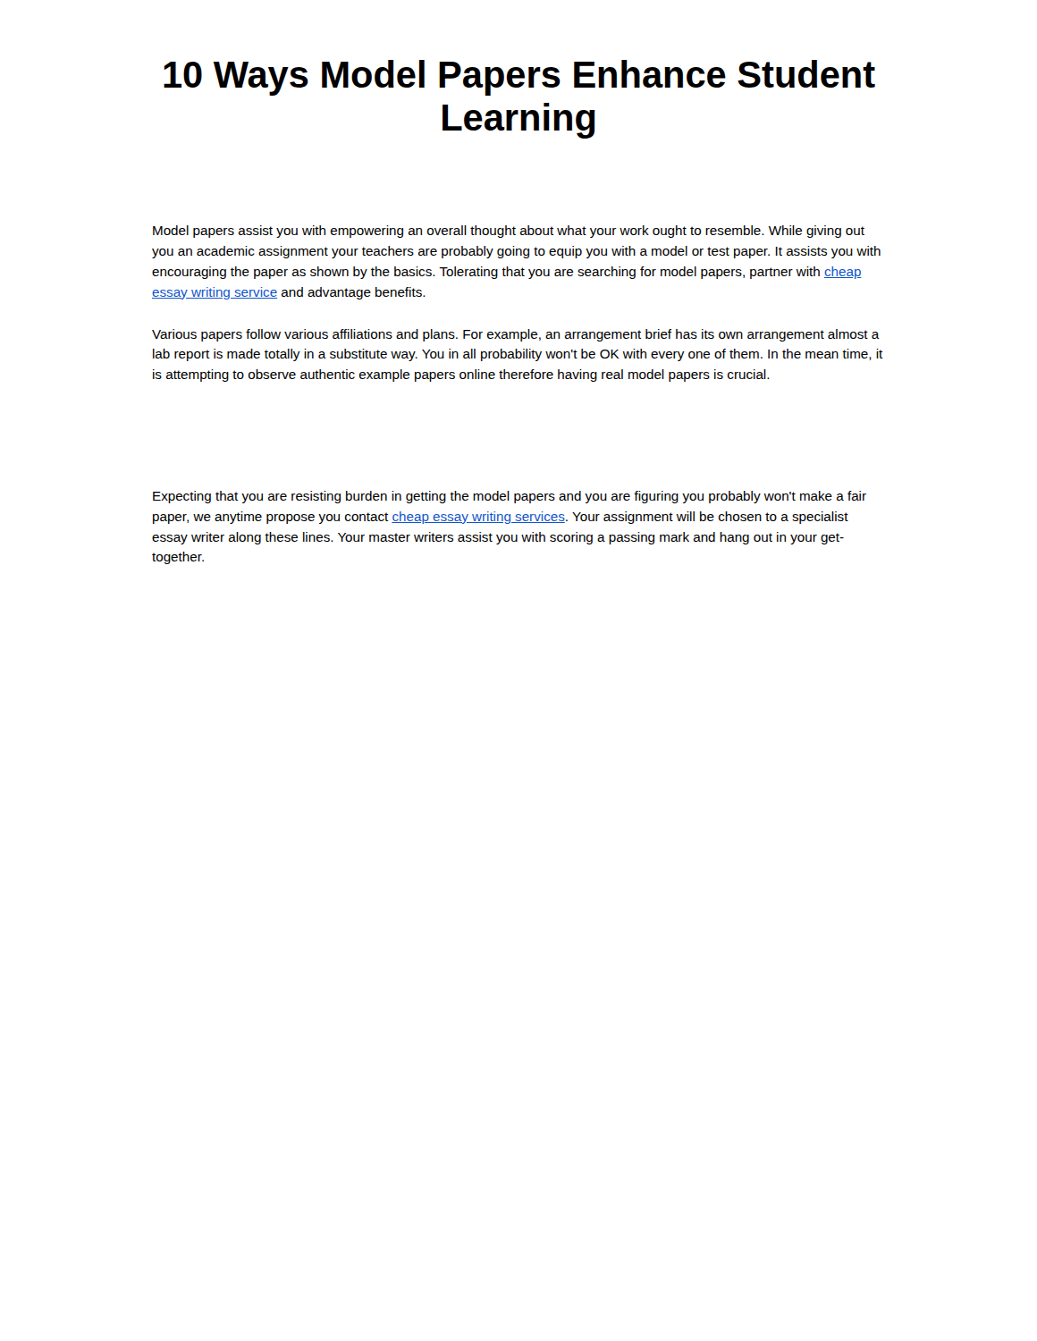10 Ways Model Papers Enhance Student Learning
Model papers assist you with empowering an overall thought about what your work ought to resemble. While giving out you an academic assignment your teachers are probably going to equip you with a model or test paper. It assists you with encouraging the paper as shown by the basics. Tolerating that you are searching for model papers, partner with cheap essay writing service and advantage benefits.
Various papers follow various affiliations and plans. For example, an arrangement brief has its own arrangement almost a lab report is made totally in a substitute way. You in all probability won't be OK with every one of them. In the mean time, it is attempting to observe authentic example papers online therefore having real model papers is crucial.
Expecting that you are resisting burden in getting the model papers and you are figuring you probably won't make a fair paper, we anytime propose you contact cheap essay writing services. Your assignment will be chosen to a specialist essay writer along these lines. Your master writers assist you with scoring a passing mark and hang out in your get-together.